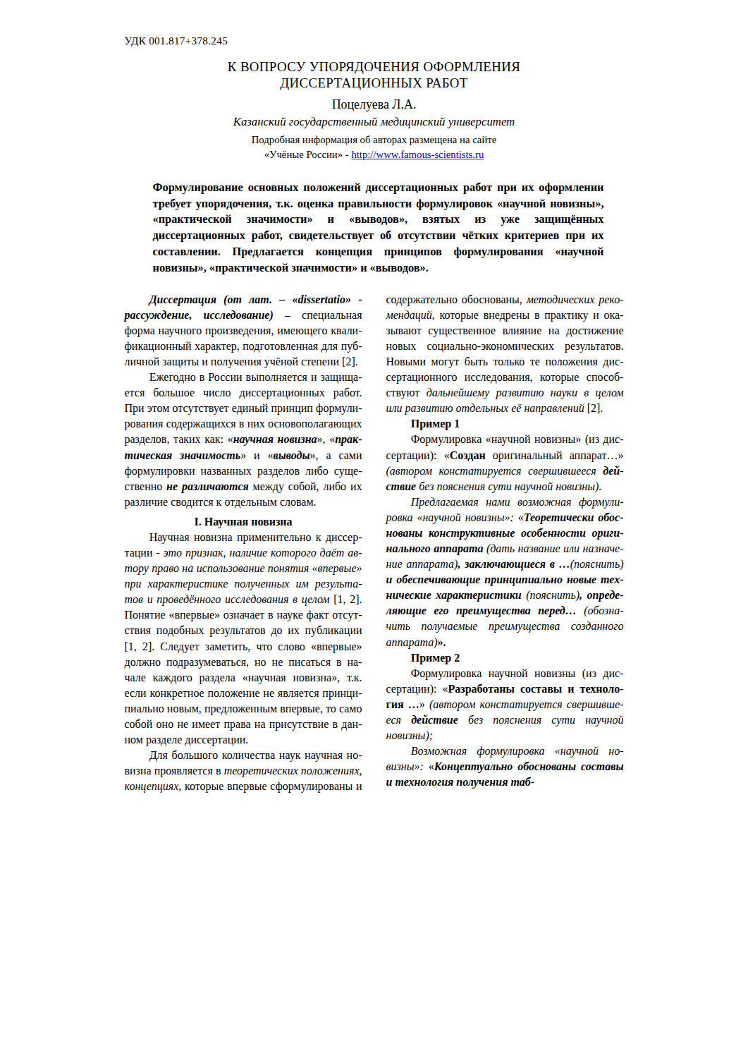УДК 001.817+378.245
К вопросу упорядочения оформления
диссертационных работ
Поцелуева Л.А.
Казанский государственный медицинский университет
Подробная информация об авторах размещена на сайте
«Учёные России» - http://www.famous-scientists.ru
Формулирование основных положений диссертационных работ при их оформлении требует упорядочения, т.к. оценка правильности формулировок «научной новизны», «практической значимости» и «выводов», взятых из уже защищённых диссертационных работ, свидетельствует об отсутствии чётких критериев при их составлении. Предлагается концепция принципов формулирования «научной новизны», «практической значимости» и «выводов».
Диссертация (от лат. – «dissertatio» - рассуждение, исследование) – специальная форма научного произведения, имеющего квалификационный характер, подготовленная для публичной защиты и получения учёной степени [2].
Ежегодно в России выполняется и защищается большое число диссертационных работ. При этом отсутствует единый принцип формулирования содержащихся в них основополагающих разделов, таких как: «научная новизна», «практическая значимость» и «выводы», а сами формулировки названных разделов либо существенно не различаются между собой, либо их различие сводится к отдельным словам.
I. Научная новизна
Научная новизна применительно к диссертации - это признак, наличие которого даёт автору право на использование понятия «впервые» при характеристике полученных им результатов и проведённого исследования в целом [1, 2]. Понятие «впервые» означает в науке факт отсутствия подобных результатов до их публикации [1, 2]. Следует заметить, что слово «впервые» должно подразумеваться, но не писаться в начале каждого раздела «научная новизна», т.к. если конкретное положение не является принципиально новым, предложенным впервые, то само собой оно не имеет права на присутствие в данном разделе диссертации.
Для большого количества наук научная новизна проявляется в теоретических положениях, концепциях, которые впервые сформулированы и содержательно обоснованы, методических рекомендаций, которые внедрены в практику и оказывают существенное влияние на достижение новых социально-экономических результатов. Новыми могут быть только те положения диссертационного исследования, которые способствуют дальнейшему развитию науки в целом или развитию отдельных её направлений [2].
Пример 1
Формулировка «научной новизны» (из диссертации): «Создан оригинальный аппарат…» (автором констатируется свершившееся действие без пояснения сути научной новизны).
Предлагаемая нами возможная формулировка «научной новизны»: «Теоретически обоснованы конструктивные особенности оригинального аппарата (дать название или назначение аппарата), заключающиеся в …(пояснить) и обеспечивающие принципиально новые технические характеристики (пояснить), определяющие его преимущества перед… (обозначить получаемые преимущества созданного аппарата)».
Пример 2
Формулировка научной новизны (из диссертации): «Разработаны составы и технология …» (автором констатируется свершившееся действие без пояснения сути научной новизны);
Возможная формулировка «научной новизны»: «Концептуально обоснованы составы и технология получения таб-